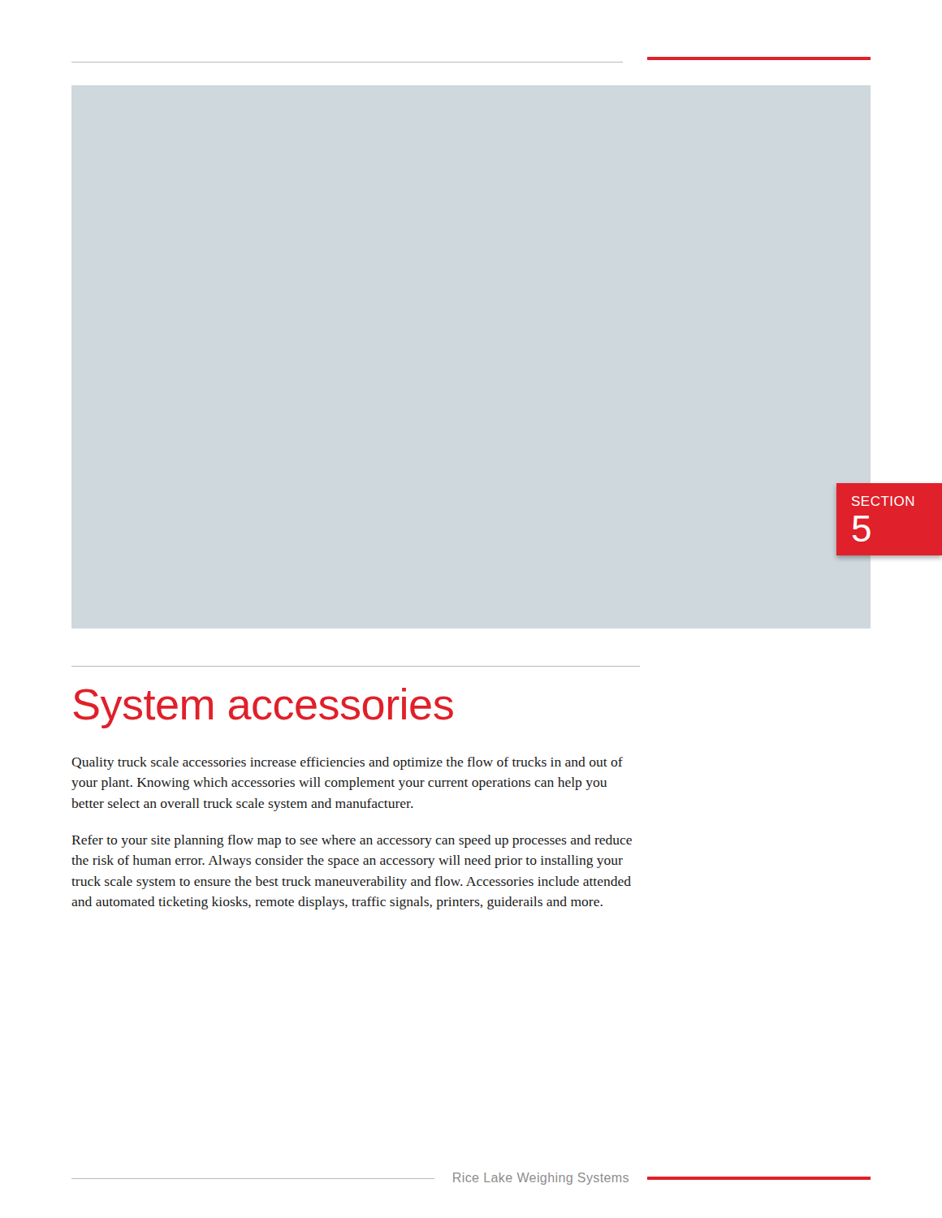SECTION 5
System accessories
Quality truck scale accessories increase efficiencies and optimize the flow of trucks in and out of your plant. Knowing which accessories will complement your current operations can help you better select an overall truck scale system and manufacturer.
Refer to your site planning flow map to see where an accessory can speed up processes and reduce the risk of human error. Always consider the space an accessory will need prior to installing your truck scale system to ensure the best truck maneuverability and flow. Accessories include attended and automated ticketing kiosks, remote displays, traffic signals, printers, guiderails and more.
Rice Lake Weighing Systems